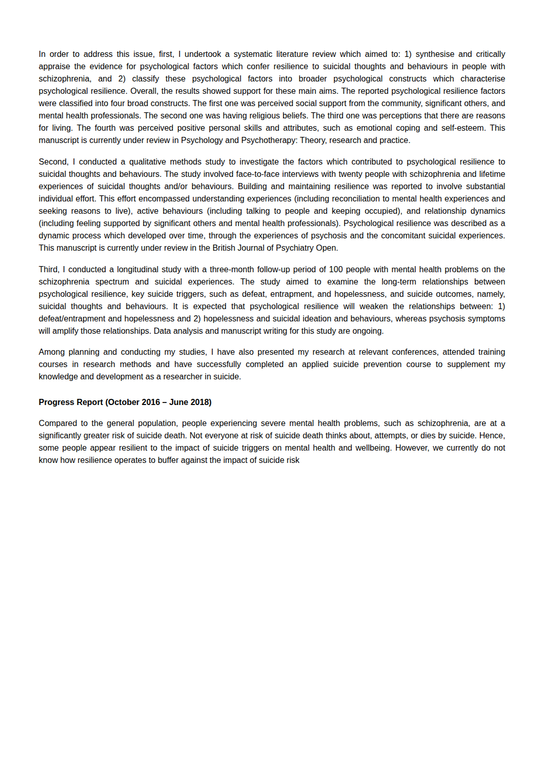In order to address this issue, first, I undertook a systematic literature review which aimed to: 1) synthesise and critically appraise the evidence for psychological factors which confer resilience to suicidal thoughts and behaviours in people with schizophrenia, and 2) classify these psychological factors into broader psychological constructs which characterise psychological resilience. Overall, the results showed support for these main aims. The reported psychological resilience factors were classified into four broad constructs. The first one was perceived social support from the community, significant others, and mental health professionals. The second one was having religious beliefs. The third one was perceptions that there are reasons for living. The fourth was perceived positive personal skills and attributes, such as emotional coping and self-esteem. This manuscript is currently under review in Psychology and Psychotherapy: Theory, research and practice.
Second, I conducted a qualitative methods study to investigate the factors which contributed to psychological resilience to suicidal thoughts and behaviours. The study involved face-to-face interviews with twenty people with schizophrenia and lifetime experiences of suicidal thoughts and/or behaviours. Building and maintaining resilience was reported to involve substantial individual effort. This effort encompassed understanding experiences (including reconciliation to mental health experiences and seeking reasons to live), active behaviours (including talking to people and keeping occupied), and relationship dynamics (including feeling supported by significant others and mental health professionals). Psychological resilience was described as a dynamic process which developed over time, through the experiences of psychosis and the concomitant suicidal experiences. This manuscript is currently under review in the British Journal of Psychiatry Open.
Third, I conducted a longitudinal study with a three-month follow-up period of 100 people with mental health problems on the schizophrenia spectrum and suicidal experiences. The study aimed to examine the long-term relationships between psychological resilience, key suicide triggers, such as defeat, entrapment, and hopelessness, and suicide outcomes, namely, suicidal thoughts and behaviours. It is expected that psychological resilience will weaken the relationships between: 1) defeat/entrapment and hopelessness and 2) hopelessness and suicidal ideation and behaviours, whereas psychosis symptoms will amplify those relationships. Data analysis and manuscript writing for this study are ongoing.
Among planning and conducting my studies, I have also presented my research at relevant conferences, attended training courses in research methods and have successfully completed an applied suicide prevention course to supplement my knowledge and development as a researcher in suicide.
Progress Report (October 2016 – June 2018)
Compared to the general population, people experiencing severe mental health problems, such as schizophrenia, are at a significantly greater risk of suicide death. Not everyone at risk of suicide death thinks about, attempts, or dies by suicide. Hence, some people appear resilient to the impact of suicide triggers on mental health and wellbeing. However, we currently do not know how resilience operates to buffer against the impact of suicide risk